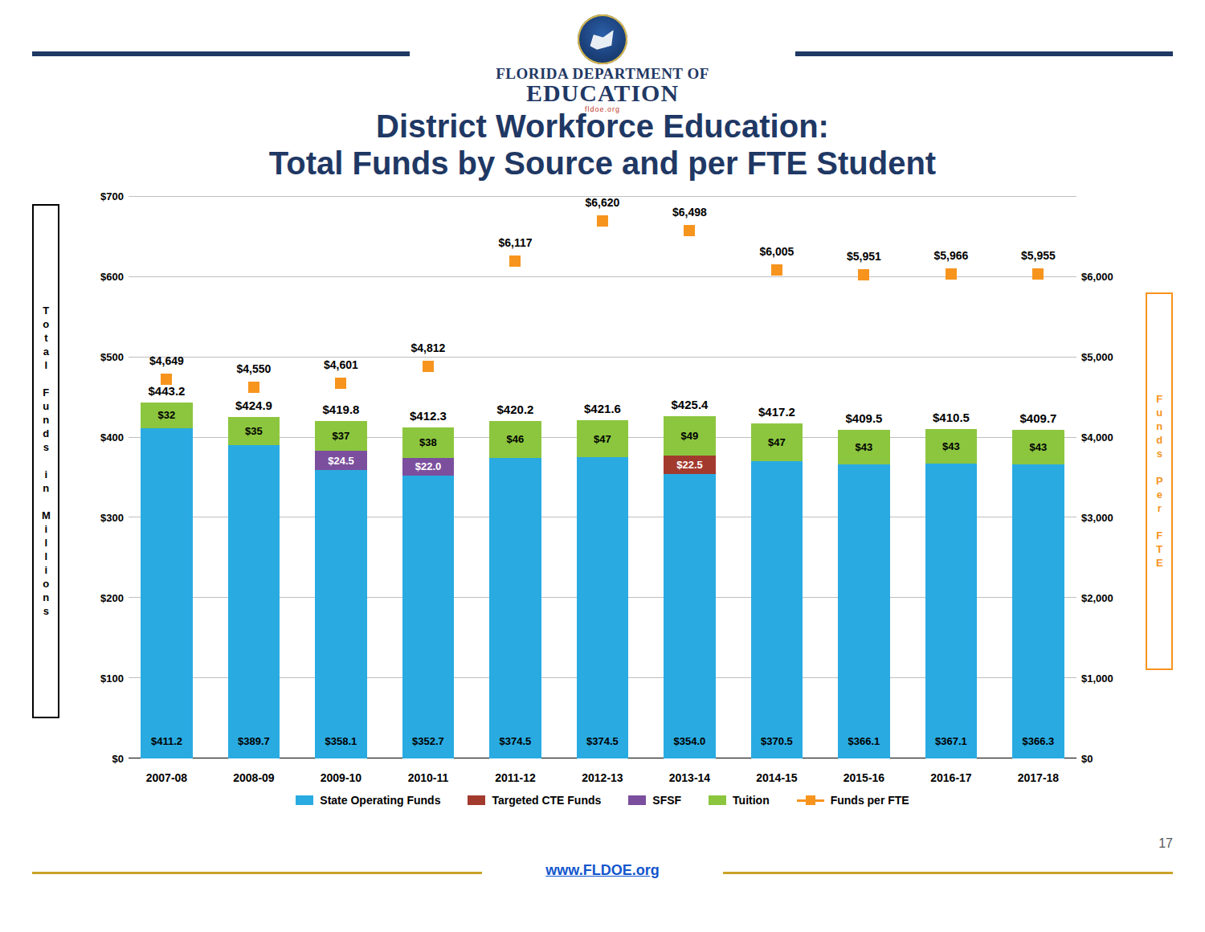FLORIDA DEPARTMENT OF
EDUCATION
fldoe.org
District Workforce Education:
Total Funds by Source and per FTE Student
Total Funds in Millions
Funds Per FTE
$700
$600
$500
$400
$300
$200
$100
$0
$6,000
$5,000
$4,000
$3,000
$2,000
$1,000
$0
$4,649
$443.2
$32
$411.2
$4,550
$424.9
$35
$389.7
$4,601
$419.8
$37
$24.5
$358.1
$4,812
$412.3
$38
$22.0
$352.7
$6,117
$420.2
$46
$374.5
$6,620
$421.6
$47
$374.5
$6,498
$425.4
$49
$22.5
$354.0
$6,005
$417.2
$47
$370.5
$5,951
$409.5
$43
$366.1
$5,966
$410.5
$43
$367.1
$5,955
$409.7
$43
$366.3
2007-08
2008-09
2009-10
2010-11
2011-12
2012-13
2013-14
2014-15
2015-16
2016-17
2017-18
State Operating Funds
Targeted CTE Funds
SFSF
Tuition
Funds per FTE
17
www.FLDOE.org